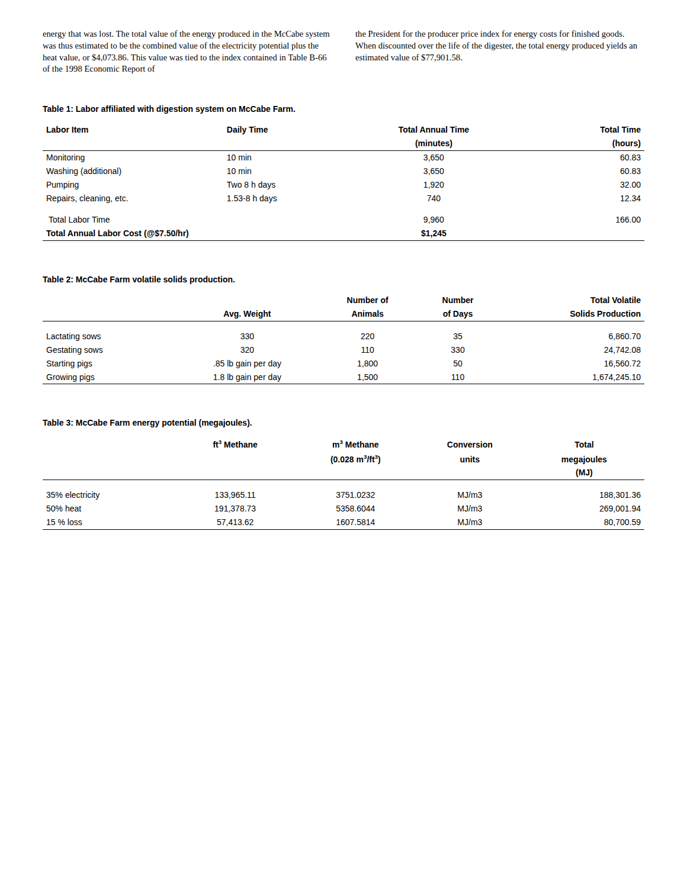energy that was lost. The total value of the energy produced in the McCabe system was thus estimated to be the combined value of the electricity potential plus the heat value, or $4,073.86. This value was tied to the index contained in Table B-66 of the 1998 Economic Report of
the President for the producer price index for energy costs for finished goods. When discounted over the life of the digester, the total energy produced yields an estimated value of $77,901.58.
Table 1: Labor affiliated with digestion system on McCabe Farm.
| Labor Item | Daily Time | Total Annual Time | Total Time |
| --- | --- | --- | --- |
| | | (minutes) | (hours) |
| Monitoring | 10 min | 3,650 | 60.83 |
| Washing (additional) | 10 min | 3,650 | 60.83 |
| Pumping | Two 8 h days | 1,920 | 32.00 |
| Repairs, cleaning, etc. | 1.53-8 h days | 740 | 12.34 |
| Total Labor Time | | 9,960 | 166.00 |
| Total Annual Labor Cost (@$7.50/hr) | $1,245 | |
Table 2: McCabe Farm volatile solids production.
| | | Number of | Number | Total Volatile |
| --- | --- | --- | --- | --- |
| | Avg. Weight | Animals | of Days | Solids Production |
| Lactating sows | 330 | 220 | 35 | 6,860.70 |
| Gestating sows | 320 | 110 | 330 | 24,742.08 |
| Starting pigs | .85 lb gain per day | 1,800 | 50 | 16,560.72 |
| Growing pigs | 1.8 lb gain per day | 1,500 | 110 | 1,674,245.10 |
Table 3: McCabe Farm energy potential (megajoules).
| | ft 3 Methane | m 3 Methane | Conversion | Total |
| --- | --- | --- | --- | --- |
| | | (0.028 m 3 /ft 3 ) | units | megajoules |
| | | | | (MJ) |
| 35% electricity | 133,965.11 | 3751.0232 | MJ/m3 | 188,301.36 |
| 50% heat | 191,378.73 | 5358.6044 | MJ/m3 | 269,001.94 |
| 15 % loss | 57,413.62 | 1607.5814 | MJ/m3 | 80,700.59 |